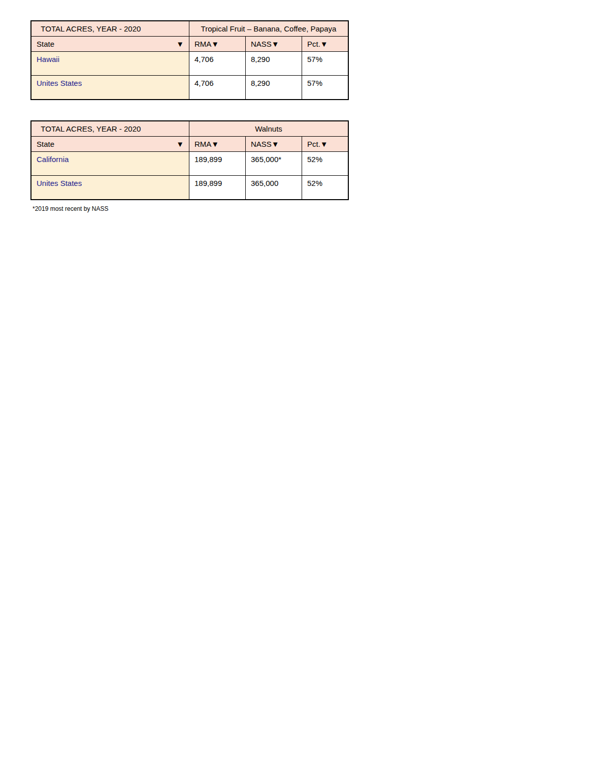| TOTAL ACRES, YEAR - 2020 | Tropical Fruit – Banana, Coffee, Papaya |
| State ▼ | RMA▼ | NASS▼ | Pct.▼ |
| Hawaii | 4,706 | 8,290 | 57% |
| Unites States | 4,706 | 8,290 | 57% |
| TOTAL ACRES, YEAR - 2020 | Walnuts |
| State ▼ | RMA▼ | NASS▼ | Pct.▼ |
| California | 189,899 | 365,000* | 52% |
| Unites States | 189,899 | 365,000 | 52% |
*2019 most recent by NASS